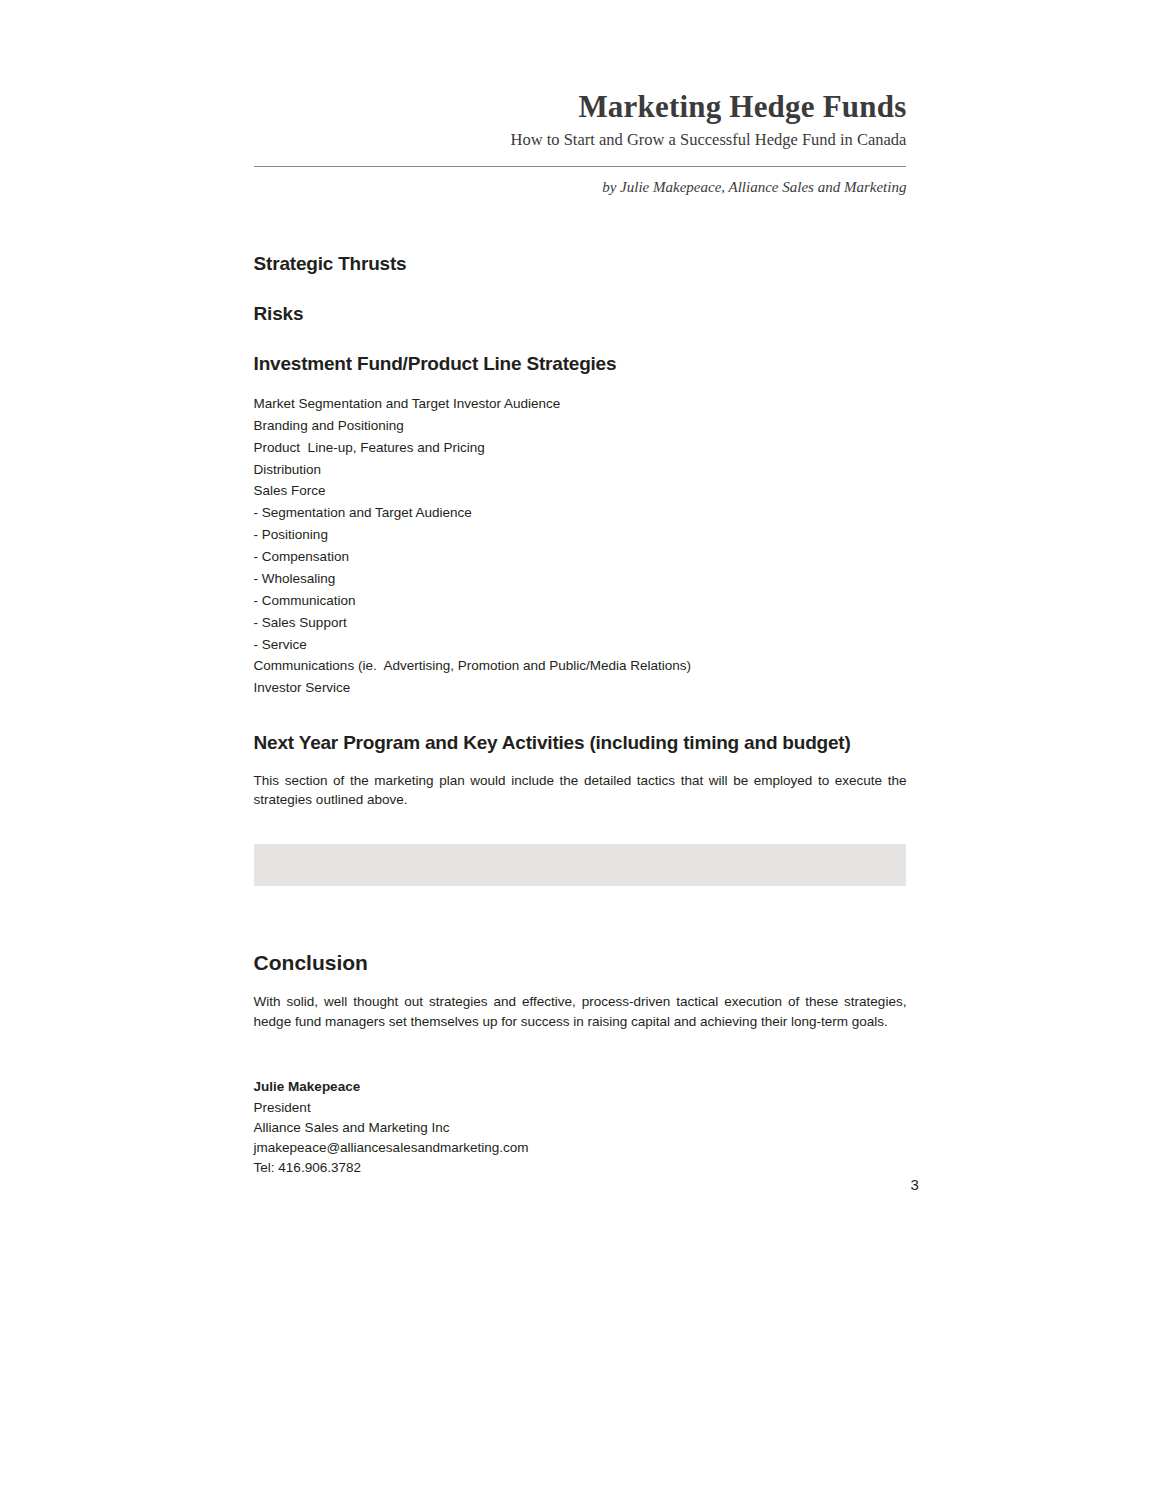Marketing Hedge Funds
How to Start and Grow a Successful Hedge Fund in Canada
by Julie Makepeace, Alliance Sales and Marketing
Strategic Thrusts
Risks
Investment Fund/Product Line Strategies
Market Segmentation and Target Investor Audience
Branding and Positioning
Product Line-up, Features and Pricing
Distribution
Sales Force
- Segmentation and Target Audience
- Positioning
- Compensation
- Wholesaling
- Communication
- Sales Support
- Service
Communications (ie. Advertising, Promotion and Public/Media Relations)
Investor Service
Next Year Program and Key Activities (including timing and budget)
This section of the marketing plan would include the detailed tactics that will be employed to execute the strategies outlined above.
Conclusion
With solid, well thought out strategies and effective, process-driven tactical execution of these strategies, hedge fund managers set themselves up for success in raising capital and achieving their long-term goals.
Julie Makepeace
President
Alliance Sales and Marketing Inc
jmakepeace@alliancesalesandmarketing.com
Tel: 416.906.3782
3